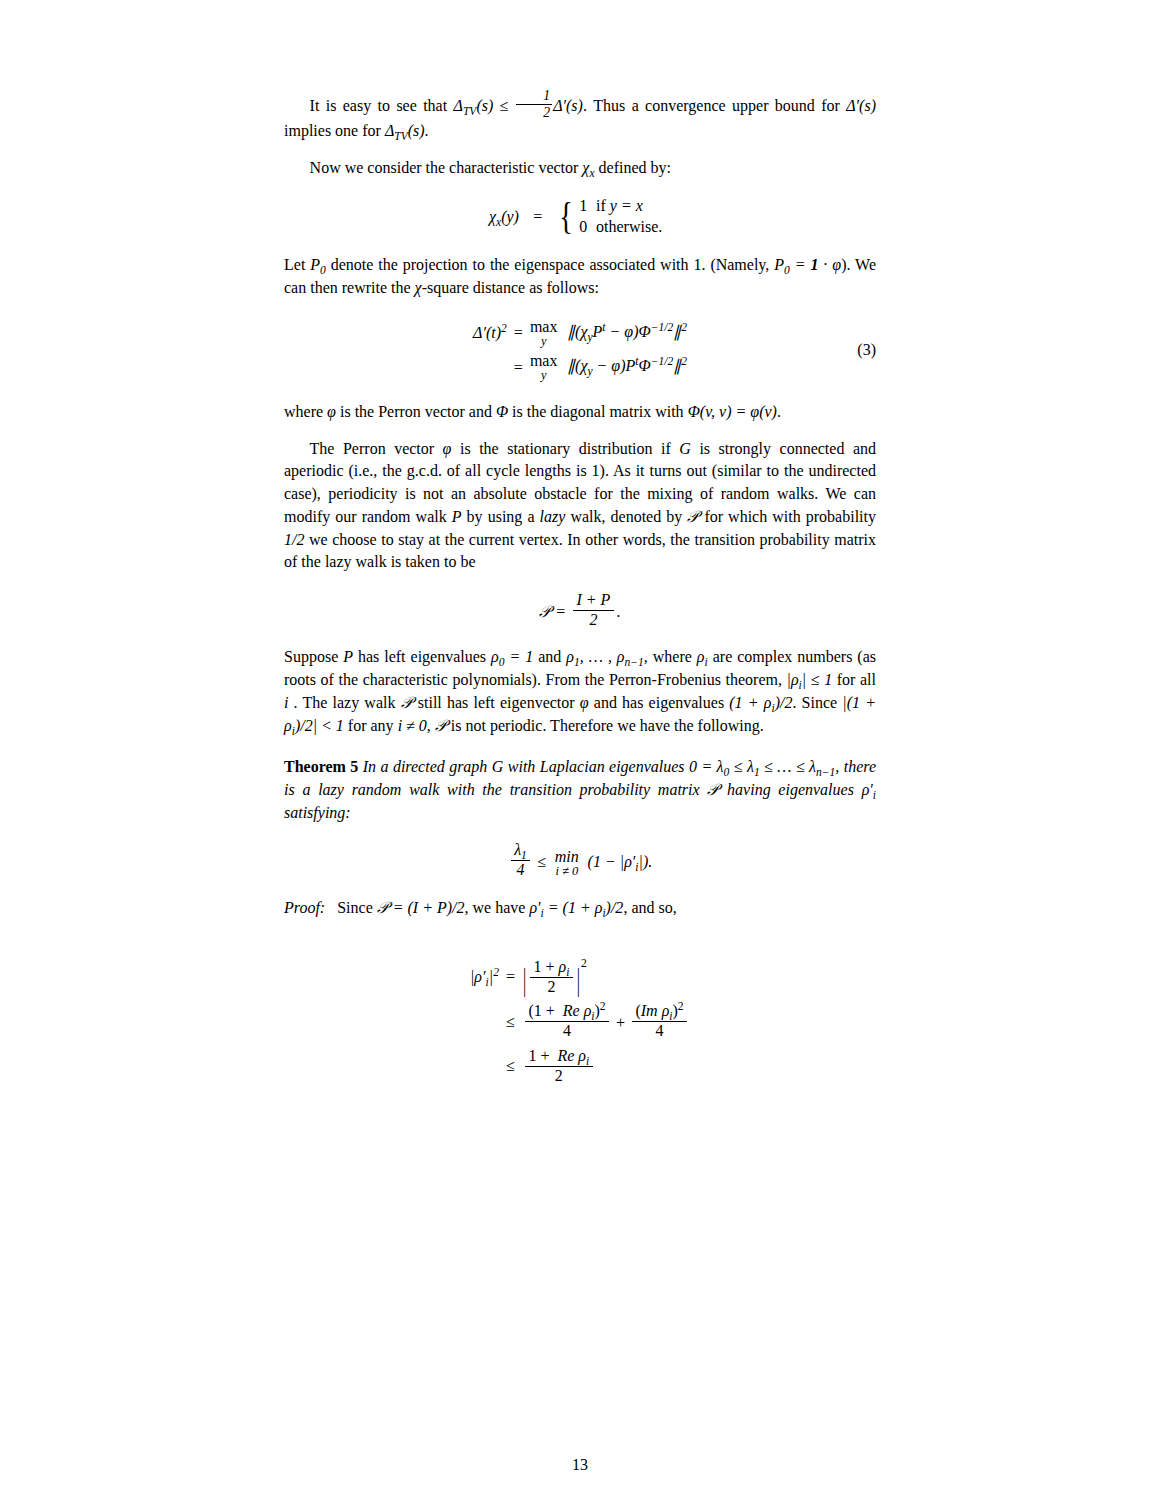It is easy to see that ΔTV(s) ≤ 12 Δ′(s). Thus a convergence upper bound for Δ′(s) implies one for ΔTV(s).
Now we consider the characteristic vector χx defined by:
χx(y) = {
| 1 | if y = x |
| 0 | otherwise. |
Let P0 denote the projection to the eigenspace associated with 1. (Namely, P0 = 1 · φ). We can then rewrite the χ-square distance as follows:
| Δ′(t) 2 | = | max y ∥(χ y P t − φ)Φ −1/2 ∥ 2 |
| | = | max y ∥(χ y − φ)P t Φ −1/2 ∥ 2 |
(3)
where φ is the Perron vector and Φ is the diagonal matrix with Φ(v, v) = φ(v).
The Perron vector φ is the stationary distribution if G is strongly connected and aperiodic (i.e., the g.c.d. of all cycle lengths is 1). As it turns out (similar to the undirected case), periodicity is not an absolute obstacle for the mixing of random walks. We can modify our random walk P by using a lazy walk, denoted by 𝒫 for which with probability 1/2 we choose to stay at the current vertex. In other words, the transition probability matrix of the lazy walk is taken to be
𝒫 = I + P 2.
Suppose P has left eigenvalues ρ0 = 1 and ρ1, … , ρn−1, where ρi are complex numbers (as roots of the characteristic polynomials). From the Perron-Frobenius theorem, |ρi| ≤ 1 for all i . The lazy walk 𝒫 still has left eigenvector φ and has eigenvalues (1 + ρi)/2. Since |(1 + ρi)/2| < 1 for any i ≠ 0, 𝒫 is not periodic. Therefore we have the following.
Theorem 5 In a directed graph G with Laplacian eigenvalues 0 = λ0 ≤ λ1 ≤ … ≤ λn−1, there is a lazy random walk with the transition probability matrix 𝒫 having eigenvalues ρ′i satisfying:
λ14 ≤ min i ≠ 0 (1 − |ρ′i|).
Proof: Since 𝒫 = (I + P)/2, we have ρ′i = (1 + ρi)/2, and so,
| /ρ′ i / 2 | = | / 1 + ρ i 2 / 2 |
| | ≤ | (1 + Re ρ i ) 2 4 + ( Im ρ i ) 2 4 |
| | ≤ | 1 + Re ρ i 2 |
13